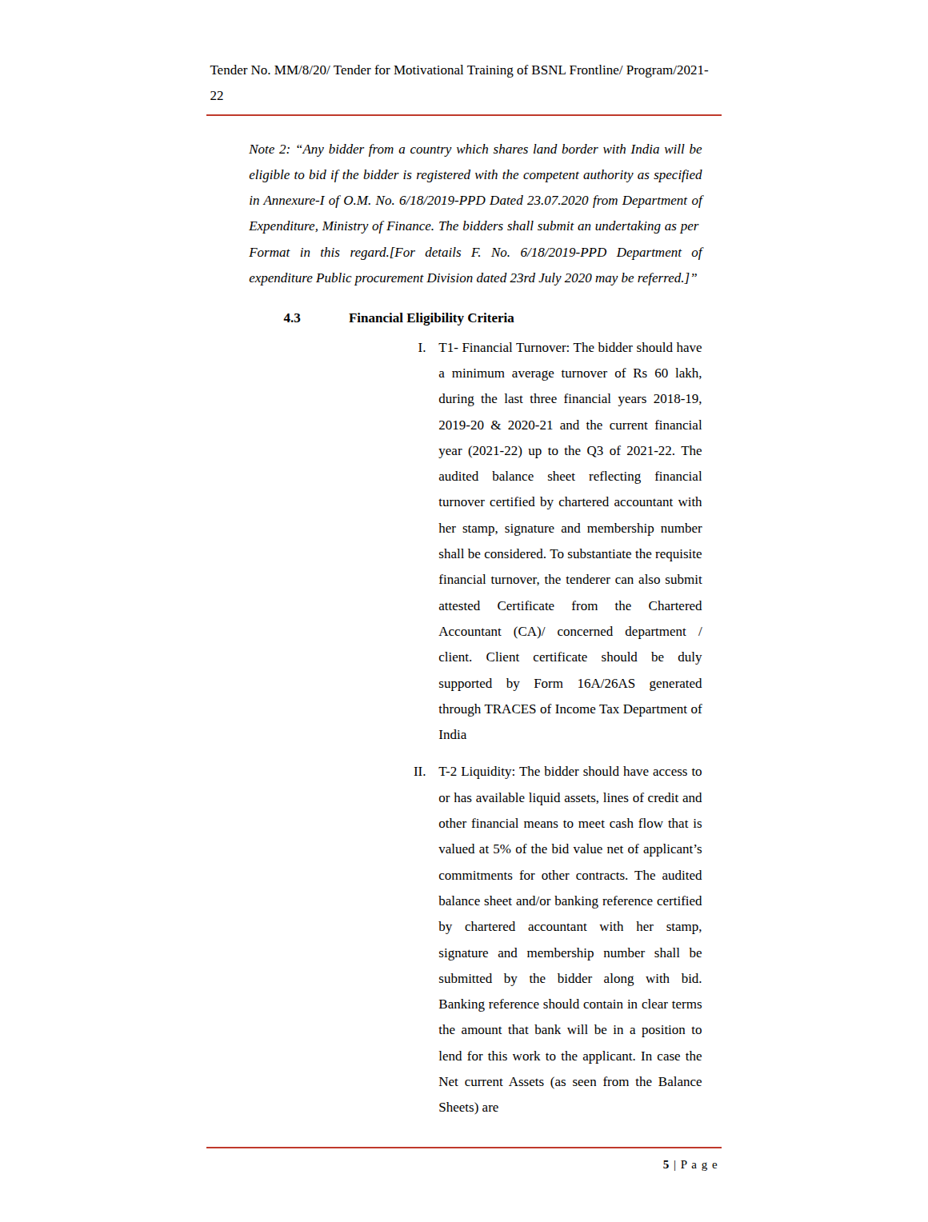Tender No. MM/8/20/ Tender for Motivational Training of BSNL Frontline/ Program/2021-22
Note 2: “Any bidder from a country which shares land border with India will be eligible to bid if the bidder is registered with the competent authority as specified in Annexure-I of O.M. No. 6/18/2019-PPD Dated 23.07.2020 from Department of Expenditure, Ministry of Finance. The bidders shall submit an undertaking as per Format in this regard.[For details F. No. 6/18/2019-PPD Department of expenditure Public procurement Division dated 23rd July 2020 may be referred.]”
4.3 Financial Eligibility Criteria
T1- Financial Turnover: The bidder should have a minimum average turnover of Rs 60 lakh, during the last three financial years 2018-19, 2019-20 & 2020-21 and the current financial year (2021-22) up to the Q3 of 2021-22. The audited balance sheet reflecting financial turnover certified by chartered accountant with her stamp, signature and membership number shall be considered. To substantiate the requisite financial turnover, the tenderer can also submit attested Certificate from the Chartered Accountant (CA)/ concerned department / client. Client certificate should be duly supported by Form 16A/26AS generated through TRACES of Income Tax Department of India
T-2 Liquidity: The bidder should have access to or has available liquid assets, lines of credit and other financial means to meet cash flow that is valued at 5% of the bid value net of applicant’s commitments for other contracts. The audited balance sheet and/or banking reference certified by chartered accountant with her stamp, signature and membership number shall be submitted by the bidder along with bid. Banking reference should contain in clear terms the amount that bank will be in a position to lend for this work to the applicant. In case the Net current Assets (as seen from the Balance Sheets) are
5 | P a g e